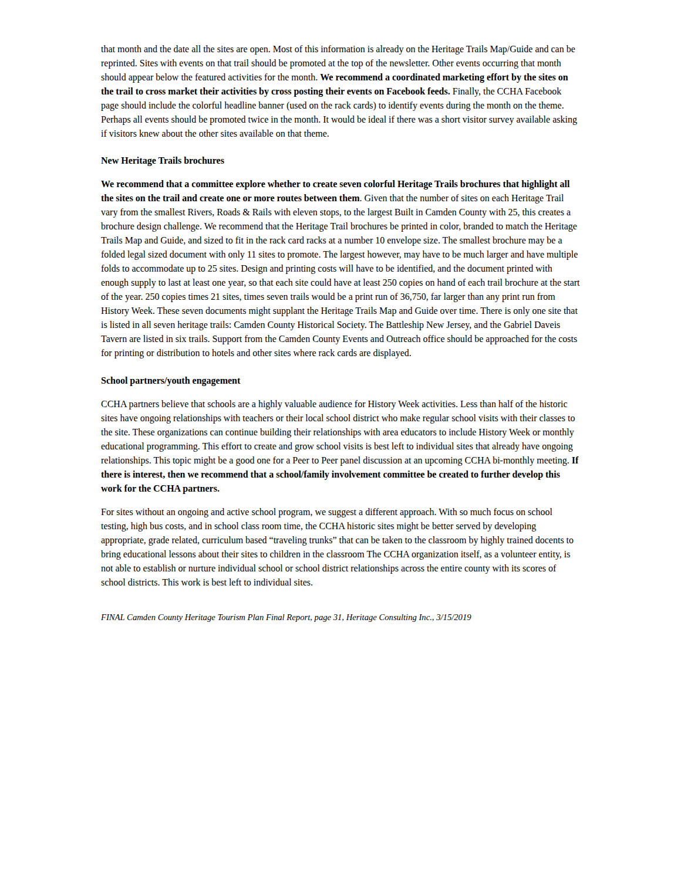that month and the date all the sites are open. Most of this information is already on the Heritage Trails Map/Guide and can be reprinted. Sites with events on that trail should be promoted at the top of the newsletter. Other events occurring that month should appear below the featured activities for the month. We recommend a coordinated marketing effort by the sites on the trail to cross market their activities by cross posting their events on Facebook feeds. Finally, the CCHA Facebook page should include the colorful headline banner (used on the rack cards) to identify events during the month on the theme. Perhaps all events should be promoted twice in the month. It would be ideal if there was a short visitor survey available asking if visitors knew about the other sites available on that theme.
New Heritage Trails brochures
We recommend that a committee explore whether to create seven colorful Heritage Trails brochures that highlight all the sites on the trail and create one or more routes between them. Given that the number of sites on each Heritage Trail vary from the smallest Rivers, Roads & Rails with eleven stops, to the largest Built in Camden County with 25, this creates a brochure design challenge. We recommend that the Heritage Trail brochures be printed in color, branded to match the Heritage Trails Map and Guide, and sized to fit in the rack card racks at a number 10 envelope size. The smallest brochure may be a folded legal sized document with only 11 sites to promote. The largest however, may have to be much larger and have multiple folds to accommodate up to 25 sites. Design and printing costs will have to be identified, and the document printed with enough supply to last at least one year, so that each site could have at least 250 copies on hand of each trail brochure at the start of the year. 250 copies times 21 sites, times seven trails would be a print run of 36,750, far larger than any print run from History Week. These seven documents might supplant the Heritage Trails Map and Guide over time. There is only one site that is listed in all seven heritage trails: Camden County Historical Society. The Battleship New Jersey, and the Gabriel Daveis Tavern are listed in six trails. Support from the Camden County Events and Outreach office should be approached for the costs for printing or distribution to hotels and other sites where rack cards are displayed.
School partners/youth engagement
CCHA partners believe that schools are a highly valuable audience for History Week activities. Less than half of the historic sites have ongoing relationships with teachers or their local school district who make regular school visits with their classes to the site. These organizations can continue building their relationships with area educators to include History Week or monthly educational programming. This effort to create and grow school visits is best left to individual sites that already have ongoing relationships. This topic might be a good one for a Peer to Peer panel discussion at an upcoming CCHA bi-monthly meeting. If there is interest, then we recommend that a school/family involvement committee be created to further develop this work for the CCHA partners.
For sites without an ongoing and active school program, we suggest a different approach. With so much focus on school testing, high bus costs, and in school class room time, the CCHA historic sites might be better served by developing appropriate, grade related, curriculum based “traveling trunks” that can be taken to the classroom by highly trained docents to bring educational lessons about their sites to children in the classroom The CCHA organization itself, as a volunteer entity, is not able to establish or nurture individual school or school district relationships across the entire county with its scores of school districts. This work is best left to individual sites.
FINAL Camden County Heritage Tourism Plan Final Report, page 31, Heritage Consulting Inc., 3/15/2019